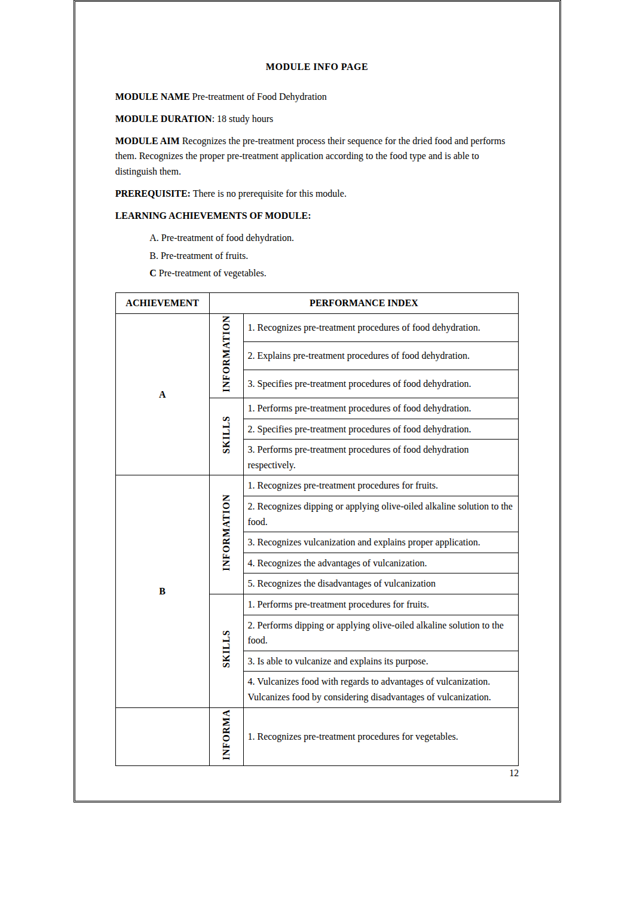MODULE INFO PAGE
MODULE NAME Pre-treatment of Food Dehydration
MODULE DURATION: 18 study hours
MODULE AIM Recognizes the pre-treatment process their sequence for the dried food and performs them. Recognizes the proper pre-treatment application according to the food type and is able to distinguish them.
PREREQUISITE: There is no prerequisite for this module.
LEARNING ACHIEVEMENTS OF MODULE:
A. Pre-treatment of food dehydration.
B. Pre-treatment of fruits.
C Pre-treatment of vegetables.
| ACHIEVEMENT | PERFORMANCE INDEX |
| --- | --- |
| A | INFORMATION | 1. Recognizes pre-treatment procedures of food dehydration. |
| 2. Explains pre-treatment procedures of food dehydration. |
| 3. Specifies pre-treatment procedures of food dehydration. |
| SKILLS | 1. Performs pre-treatment procedures of food dehydration. |
| 2. Specifies pre-treatment procedures of food dehydration. |
| 3. Performs pre-treatment procedures of food dehydration respectively. |
| B | INFORMATION | 1. Recognizes pre-treatment procedures for fruits. |
| 2. Recognizes dipping or applying olive-oiled alkaline solution to the food. |
| 3. Recognizes vulcanization and explains proper application. |
| 4. Recognizes the advantages of vulcanization. |
| 5. Recognizes the disadvantages of vulcanization |
| SKILLS | 1. Performs pre-treatment procedures for fruits. |
| 2. Performs dipping or applying olive-oiled alkaline solution to the food. |
| 3. Is able to vulcanize and explains its purpose. |
| 4. Vulcanizes food with regards to advantages of vulcanization. Vulcanizes food by considering disadvantages of vulcanization. |
| | INFORMA | 1. Recognizes pre-treatment procedures for vegetables. |
12